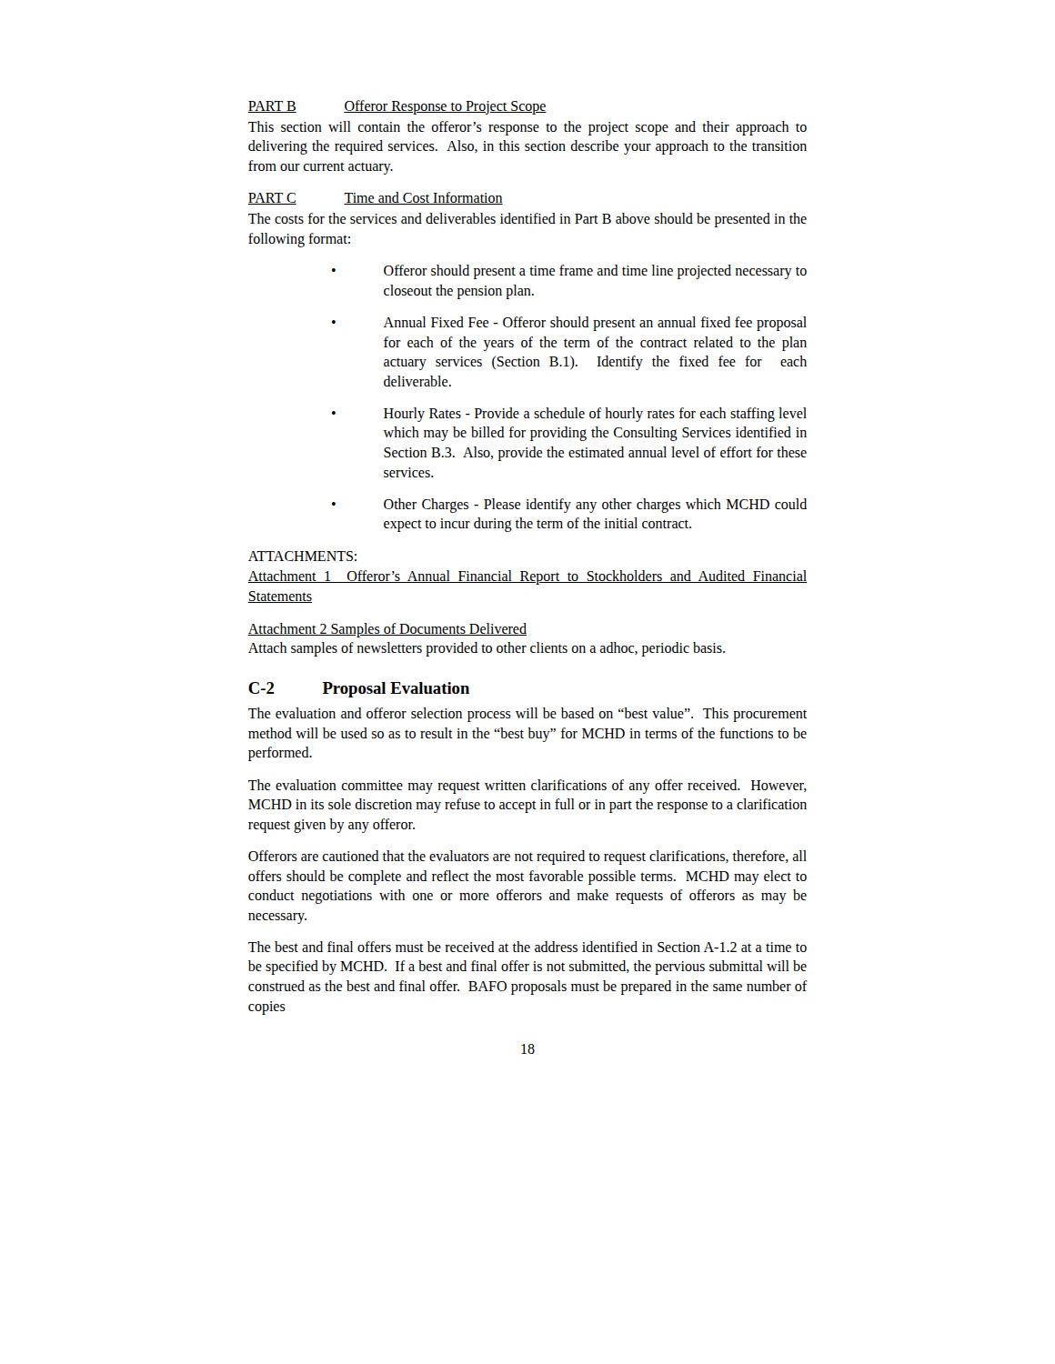PART B Offeror Response to Project Scope
This section will contain the offeror’s response to the project scope and their approach to delivering the required services. Also, in this section describe your approach to the transition from our current actuary.
PART C Time and Cost Information
The costs for the services and deliverables identified in Part B above should be presented in the following format:
• Offeror should present a time frame and time line projected necessary to closeout the pension plan.
• Annual Fixed Fee - Offeror should present an annual fixed fee proposal for each of the years of the term of the contract related to the plan actuary services (Section B.1). Identify the fixed fee for each deliverable.
• Hourly Rates - Provide a schedule of hourly rates for each staffing level which may be billed for providing the Consulting Services identified in Section B.3. Also, provide the estimated annual level of effort for these services.
• Other Charges - Please identify any other charges which MCHD could expect to incur during the term of the initial contract.
ATTACHMENTS:
Attachment 1 Offeror’s Annual Financial Report to Stockholders and Audited Financial Statements
Attachment 2 Samples of Documents Delivered
Attach samples of newsletters provided to other clients on a adhoc, periodic basis.
C-2 Proposal Evaluation
The evaluation and offeror selection process will be based on “best value”. This procurement method will be used so as to result in the “best buy” for MCHD in terms of the functions to be performed.
The evaluation committee may request written clarifications of any offer received. However, MCHD in its sole discretion may refuse to accept in full or in part the response to a clarification request given by any offeror.
Offerors are cautioned that the evaluators are not required to request clarifications, therefore, all offers should be complete and reflect the most favorable possible terms. MCHD may elect to conduct negotiations with one or more offerors and make requests of offerors as may be necessary.
The best and final offers must be received at the address identified in Section A-1.2 at a time to be specified by MCHD. If a best and final offer is not submitted, the pervious submittal will be construed as the best and final offer. BAFO proposals must be prepared in the same number of copies
18